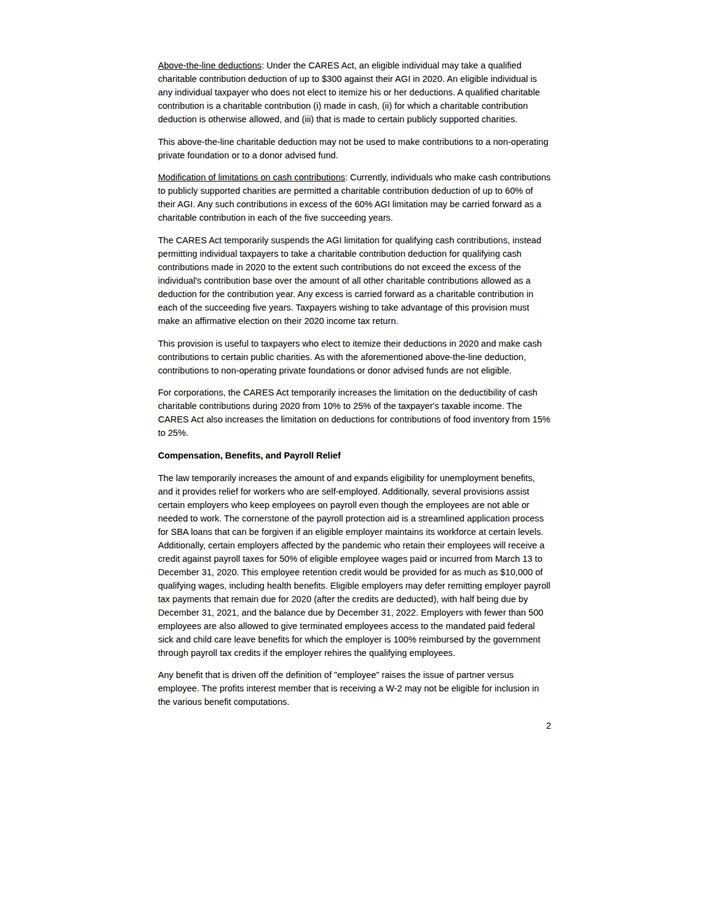Above-the-line deductions: Under the CARES Act, an eligible individual may take a qualified charitable contribution deduction of up to $300 against their AGI in 2020. An eligible individual is any individual taxpayer who does not elect to itemize his or her deductions. A qualified charitable contribution is a charitable contribution (i) made in cash, (ii) for which a charitable contribution deduction is otherwise allowed, and (iii) that is made to certain publicly supported charities.
This above-the-line charitable deduction may not be used to make contributions to a non-operating private foundation or to a donor advised fund.
Modification of limitations on cash contributions: Currently, individuals who make cash contributions to publicly supported charities are permitted a charitable contribution deduction of up to 60% of their AGI. Any such contributions in excess of the 60% AGI limitation may be carried forward as a charitable contribution in each of the five succeeding years.
The CARES Act temporarily suspends the AGI limitation for qualifying cash contributions, instead permitting individual taxpayers to take a charitable contribution deduction for qualifying cash contributions made in 2020 to the extent such contributions do not exceed the excess of the individual's contribution base over the amount of all other charitable contributions allowed as a deduction for the contribution year. Any excess is carried forward as a charitable contribution in each of the succeeding five years. Taxpayers wishing to take advantage of this provision must make an affirmative election on their 2020 income tax return.
This provision is useful to taxpayers who elect to itemize their deductions in 2020 and make cash contributions to certain public charities. As with the aforementioned above-the-line deduction, contributions to non-operating private foundations or donor advised funds are not eligible.
For corporations, the CARES Act temporarily increases the limitation on the deductibility of cash charitable contributions during 2020 from 10% to 25% of the taxpayer's taxable income. The CARES Act also increases the limitation on deductions for contributions of food inventory from 15% to 25%.
Compensation, Benefits, and Payroll Relief
The law temporarily increases the amount of and expands eligibility for unemployment benefits, and it provides relief for workers who are self-employed. Additionally, several provisions assist certain employers who keep employees on payroll even though the employees are not able or needed to work. The cornerstone of the payroll protection aid is a streamlined application process for SBA loans that can be forgiven if an eligible employer maintains its workforce at certain levels. Additionally, certain employers affected by the pandemic who retain their employees will receive a credit against payroll taxes for 50% of eligible employee wages paid or incurred from March 13 to December 31, 2020. This employee retention credit would be provided for as much as $10,000 of qualifying wages, including health benefits. Eligible employers may defer remitting employer payroll tax payments that remain due for 2020 (after the credits are deducted), with half being due by December 31, 2021, and the balance due by December 31, 2022. Employers with fewer than 500 employees are also allowed to give terminated employees access to the mandated paid federal sick and child care leave benefits for which the employer is 100% reimbursed by the government through payroll tax credits if the employer rehires the qualifying employees.
Any benefit that is driven off the definition of "employee" raises the issue of partner versus employee. The profits interest member that is receiving a W-2 may not be eligible for inclusion in the various benefit computations.
2